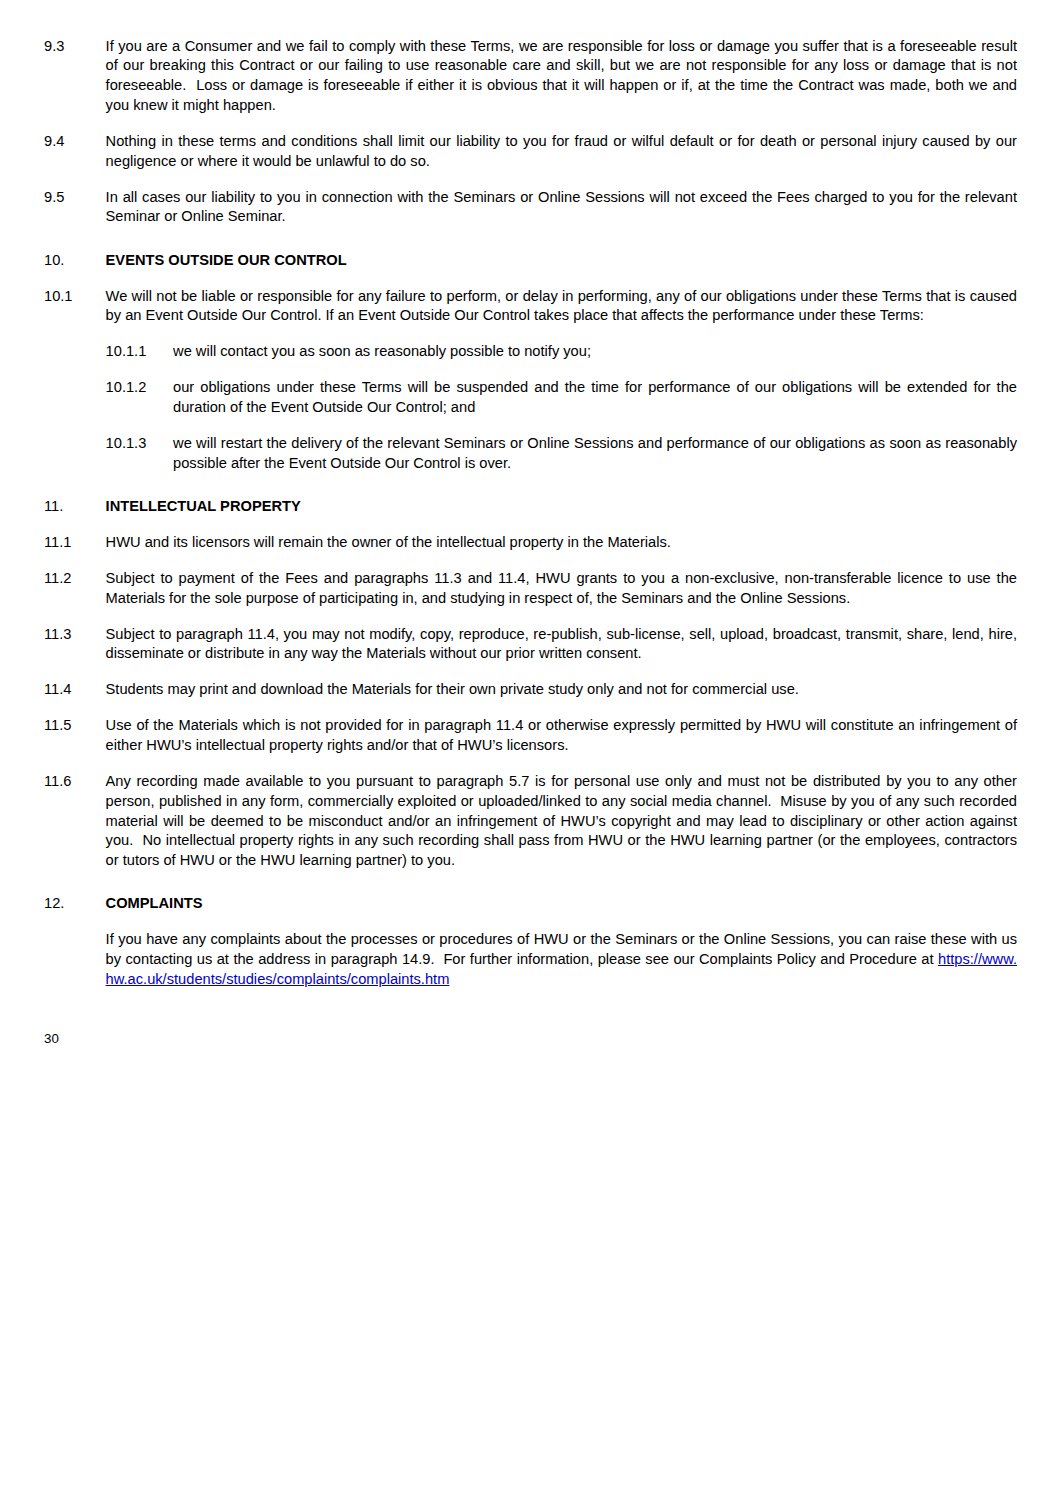9.3
If you are a Consumer and we fail to comply with these Terms, we are responsible for loss or damage you suffer that is a foreseeable result of our breaking this Contract or our failing to use reasonable care and skill, but we are not responsible for any loss or damage that is not foreseeable. Loss or damage is foreseeable if either it is obvious that it will happen or if, at the time the Contract was made, both we and you knew it might happen.
9.4
Nothing in these terms and conditions shall limit our liability to you for fraud or wilful default or for death or personal injury caused by our negligence or where it would be unlawful to do so.
9.5
In all cases our liability to you in connection with the Seminars or Online Sessions will not exceed the Fees charged to you for the relevant Seminar or Online Seminar.
10. EVENTS OUTSIDE OUR CONTROL
10.1
We will not be liable or responsible for any failure to perform, or delay in performing, any of our obligations under these Terms that is caused by an Event Outside Our Control. If an Event Outside Our Control takes place that affects the performance under these Terms:
10.1.1
we will contact you as soon as reasonably possible to notify you;
10.1.2
our obligations under these Terms will be suspended and the time for performance of our obligations will be extended for the duration of the Event Outside Our Control; and
10.1.3
we will restart the delivery of the relevant Seminars or Online Sessions and performance of our obligations as soon as reasonably possible after the Event Outside Our Control is over.
11. INTELLECTUAL PROPERTY
11.1
HWU and its licensors will remain the owner of the intellectual property in the Materials.
11.2
Subject to payment of the Fees and paragraphs 11.3 and 11.4, HWU grants to you a non-exclusive, non-transferable licence to use the Materials for the sole purpose of participating in, and studying in respect of, the Seminars and the Online Sessions.
11.3
Subject to paragraph 11.4, you may not modify, copy, reproduce, re-publish, sub-license, sell, upload, broadcast, transmit, share, lend, hire, disseminate or distribute in any way the Materials without our prior written consent.
11.4
Students may print and download the Materials for their own private study only and not for commercial use.
11.5
Use of the Materials which is not provided for in paragraph 11.4 or otherwise expressly permitted by HWU will constitute an infringement of either HWU’s intellectual property rights and/or that of HWU’s licensors.
11.6
Any recording made available to you pursuant to paragraph 5.7 is for personal use only and must not be distributed by you to any other person, published in any form, commercially exploited or uploaded/linked to any social media channel. Misuse by you of any such recorded material will be deemed to be misconduct and/or an infringement of HWU’s copyright and may lead to disciplinary or other action against you. No intellectual property rights in any such recording shall pass from HWU or the HWU learning partner (or the employees, contractors or tutors of HWU or the HWU learning partner) to you.
12. COMPLAINTS
If you have any complaints about the processes or procedures of HWU or the Seminars or the Online Sessions, you can raise these with us by contacting us at the address in paragraph 14.9. For further information, please see our Complaints Policy and Procedure at https://www.hw.ac.uk/students/studies/complaints/complaints.htm
30